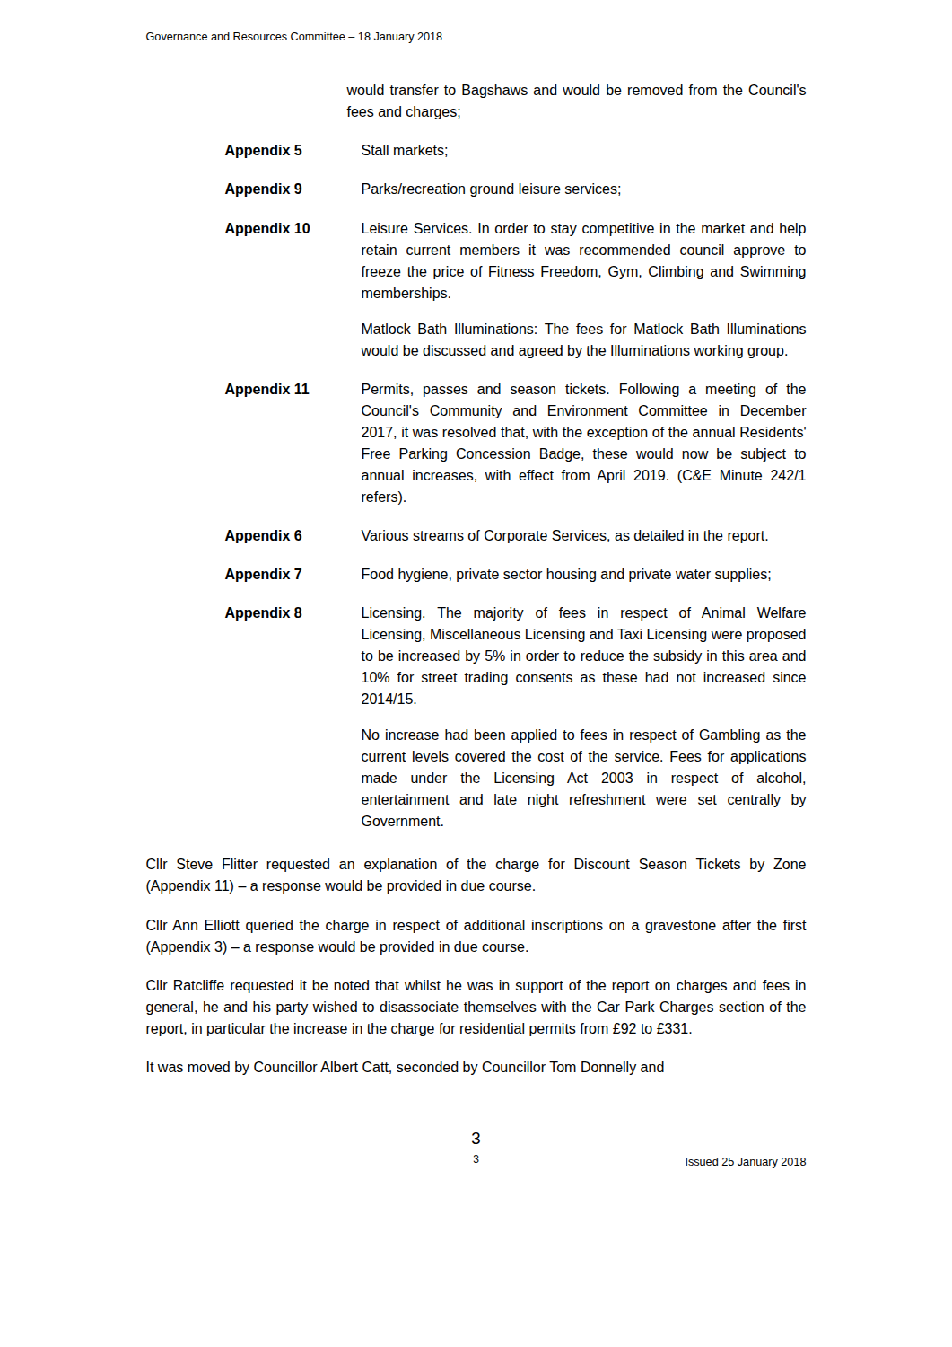Governance and Resources Committee – 18 January 2018
would transfer to Bagshaws and would be removed from the Council's fees and charges;
Appendix 5
Stall markets;
Appendix 9
Parks/recreation ground leisure services;
Appendix 10
Leisure Services. In order to stay competitive in the market and help retain current members it was recommended council approve to freeze the price of Fitness Freedom, Gym, Climbing and Swimming memberships.
Matlock Bath Illuminations: The fees for Matlock Bath Illuminations would be discussed and agreed by the Illuminations working group.
Appendix 11
Permits, passes and season tickets. Following a meeting of the Council's Community and Environment Committee in December 2017, it was resolved that, with the exception of the annual Residents' Free Parking Concession Badge, these would now be subject to annual increases, with effect from April 2019. (C&E Minute 242/1 refers).
Appendix 6
Various streams of Corporate Services, as detailed in the report.
Appendix 7
Food hygiene, private sector housing and private water supplies;
Appendix 8
Licensing. The majority of fees in respect of Animal Welfare Licensing, Miscellaneous Licensing and Taxi Licensing were proposed to be increased by 5% in order to reduce the subsidy in this area and 10% for street trading consents as these had not increased since 2014/15.
No increase had been applied to fees in respect of Gambling as the current levels covered the cost of the service. Fees for applications made under the Licensing Act 2003 in respect of alcohol, entertainment and late night refreshment were set centrally by Government.
Cllr Steve Flitter requested an explanation of the charge for Discount Season Tickets by Zone (Appendix 11) – a response would be provided in due course.
Cllr Ann Elliott queried the charge in respect of additional inscriptions on a gravestone after the first (Appendix 3) – a response would be provided in due course.
Cllr Ratcliffe requested it be noted that whilst he was in support of the report on charges and fees in general, he and his party wished to disassociate themselves with the Car Park Charges section of the report, in particular the increase in the charge for residential permits from £92 to £331.
It was moved by Councillor Albert Catt, seconded by Councillor Tom Donnelly and
33
Issued 25 January 2018